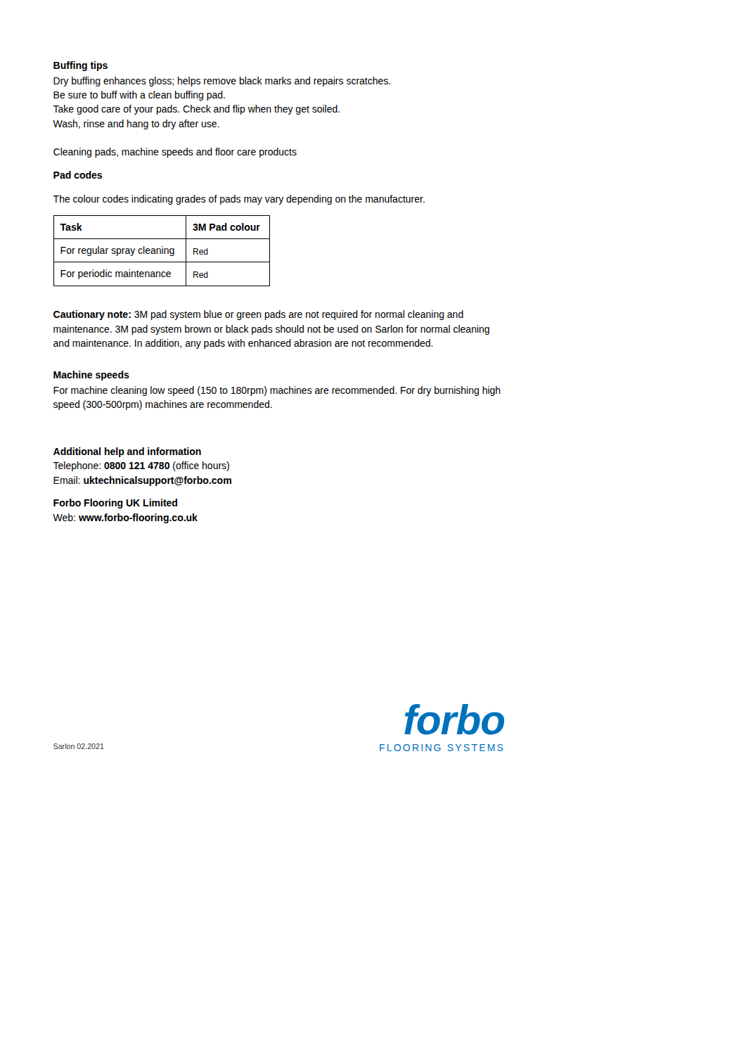Buffing tips
Dry buffing enhances gloss; helps remove black marks and repairs scratches.
Be sure to buff with a clean buffing pad.
Take good care of your pads. Check and flip when they get soiled.
Wash, rinse and hang to dry after use.
Cleaning pads, machine speeds and floor care products
Pad codes
The colour codes indicating grades of pads may vary depending on the manufacturer.
| Task | 3M Pad colour |
| --- | --- |
| For regular spray cleaning | Red |
| For periodic maintenance | Red |
Cautionary note: 3M pad system blue or green pads are not required for normal cleaning and maintenance. 3M pad system brown or black pads should not be used on Sarlon for normal cleaning and maintenance. In addition, any pads with enhanced abrasion are not recommended.
Machine speeds
For machine cleaning low speed (150 to 180rpm) machines are recommended. For dry burnishing high speed (300-500rpm) machines are recommended.
Additional help and information
Telephone: 0800 121 4780 (office hours)
Email: uktechnicalsupport@forbo.com
Forbo Flooring UK Limited
Web: www.forbo-flooring.co.uk
Sarlon 02.2021
forbo FLOORING SYSTEMS